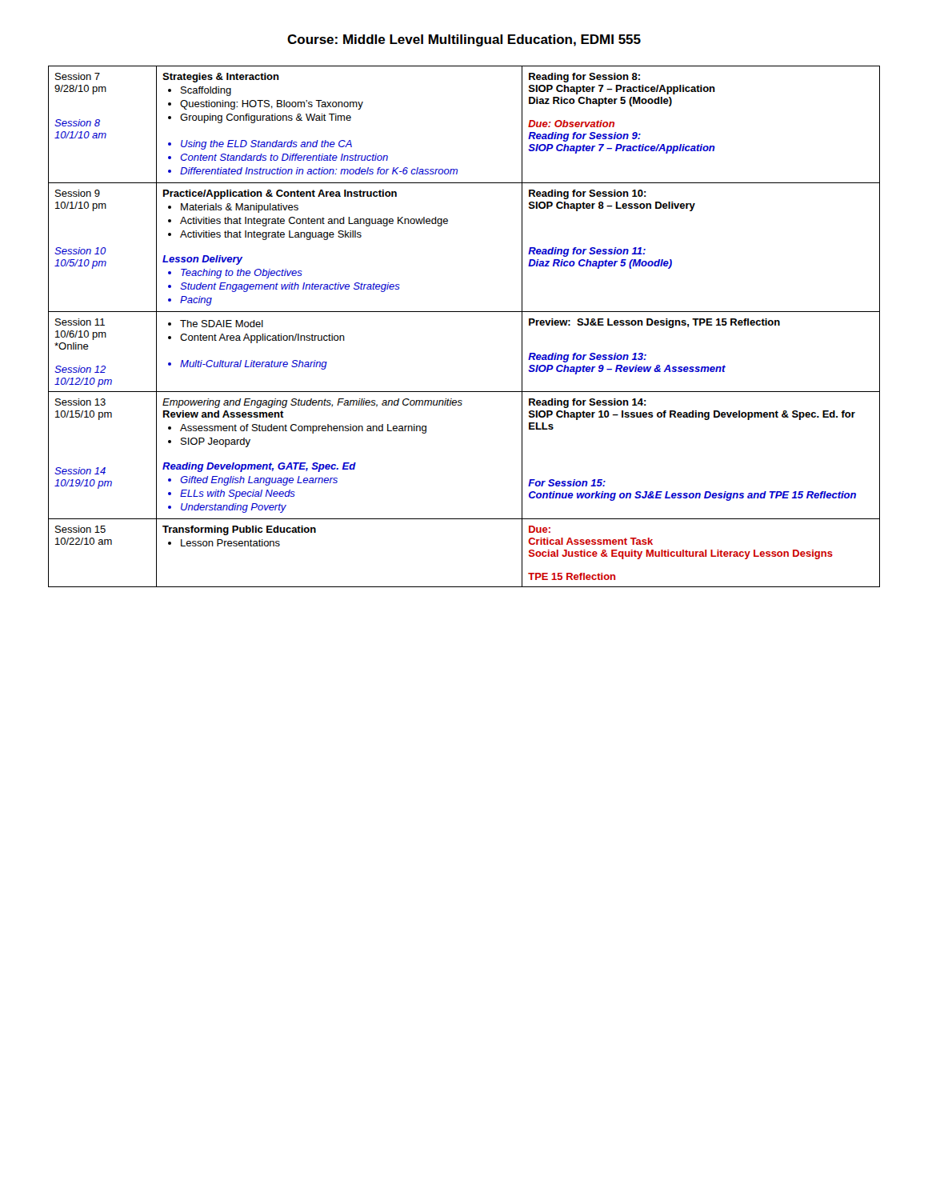Course: Middle Level Multilingual Education, EDMI 555
| Session 7 9/28/10 pm Session 8 10/1/10 am | Strategies & Interaction Scaffolding Questioning: HOTS, Bloom’s Taxonomy Grouping Configurations & Wait Time Using the ELD Standards and the CA Content Standards to Differentiate Instruction Differentiated Instruction in action: models for K-6 classroom | Reading for Session 8: SIOP Chapter 7 – Practice/Application Diaz Rico Chapter 5 (Moodle) Due: Observation Reading for Session 9: SIOP Chapter 7 – Practice/Application |
| Session 9 10/1/10 pm Session 10 10/5/10 pm | Practice/Application & Content Area Instruction Materials & Manipulatives Activities that Integrate Content and Language Knowledge Activities that Integrate Language Skills Lesson Delivery Teaching to the Objectives Student Engagement with Interactive Strategies Pacing | Reading for Session 10: SIOP Chapter 8 – Lesson Delivery Reading for Session 11: Diaz Rico Chapter 5 (Moodle) |
| Session 11 10/6/10 pm *Online Session 12 10/12/10 pm | The SDAIE Model Content Area Application/Instruction Multi-Cultural Literature Sharing | Preview: SJ&E Lesson Designs, TPE 15 Reflection Reading for Session 13: SIOP Chapter 9 – Review & Assessment |
| Session 13 10/15/10 pm Session 14 10/19/10 pm | Empowering and Engaging Students, Families, and Communities Review and Assessment Assessment of Student Comprehension and Learning SIOP Jeopardy Reading Development, GATE, Spec. Ed Gifted English Language Learners ELLs with Special Needs Understanding Poverty | Reading for Session 14: SIOP Chapter 10 – Issues of Reading Development & Spec. Ed. for ELLs For Session 15: Continue working on SJ&E Lesson Designs and TPE 15 Reflection |
| Session 15 10/22/10 am | Transforming Public Education Lesson Presentations | Due: Critical Assessment Task Social Justice & Equity Multicultural Literacy Lesson Designs TPE 15 Reflection |